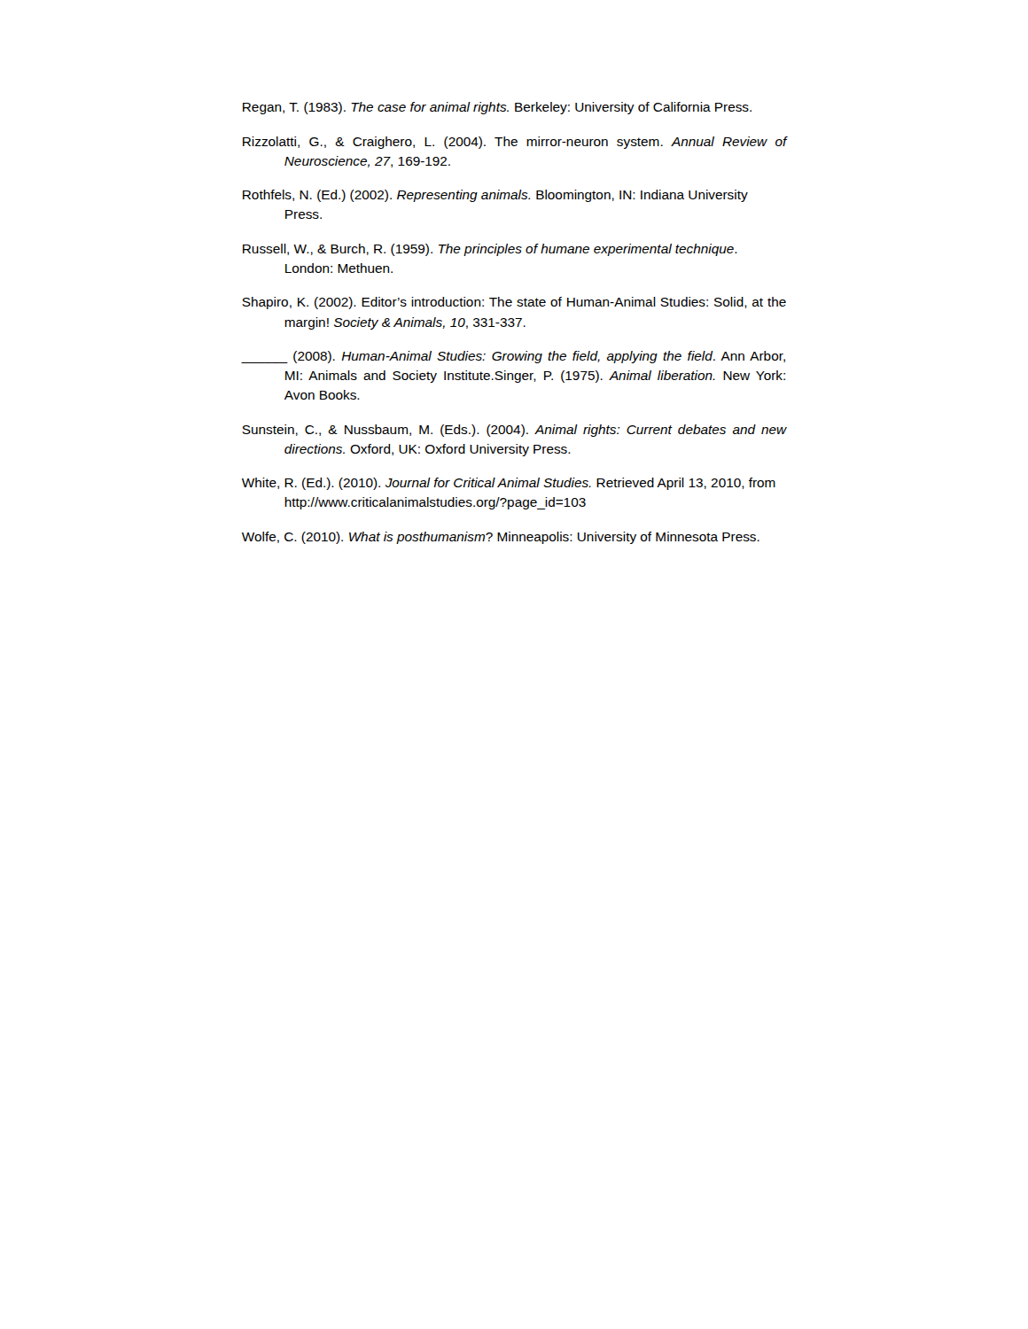Regan, T. (1983). The case for animal rights. Berkeley: University of California Press.
Rizzolatti, G., & Craighero, L. (2004). The mirror-neuron system. Annual Review of Neuroscience, 27, 169-192.
Rothfels, N. (Ed.) (2002). Representing animals. Bloomington, IN: Indiana University Press.
Russell, W., & Burch, R. (1959). The principles of humane experimental technique. London: Methuen.
Shapiro, K. (2002). Editor’s introduction: The state of Human-Animal Studies: Solid, at the margin! Society & Animals, 10, 331-337.
______ (2008). Human-Animal Studies: Growing the field, applying the field. Ann Arbor, MI: Animals and Society Institute.Singer, P. (1975). Animal liberation. New York: Avon Books.
Sunstein, C., & Nussbaum, M. (Eds.). (2004). Animal rights: Current debates and new directions. Oxford, UK: Oxford University Press.
White, R. (Ed.). (2010). Journal for Critical Animal Studies. Retrieved April 13, 2010, from http://www.criticalanimalstudies.org/?page_id=103
Wolfe, C. (2010). What is posthumanism? Minneapolis: University of Minnesota Press.